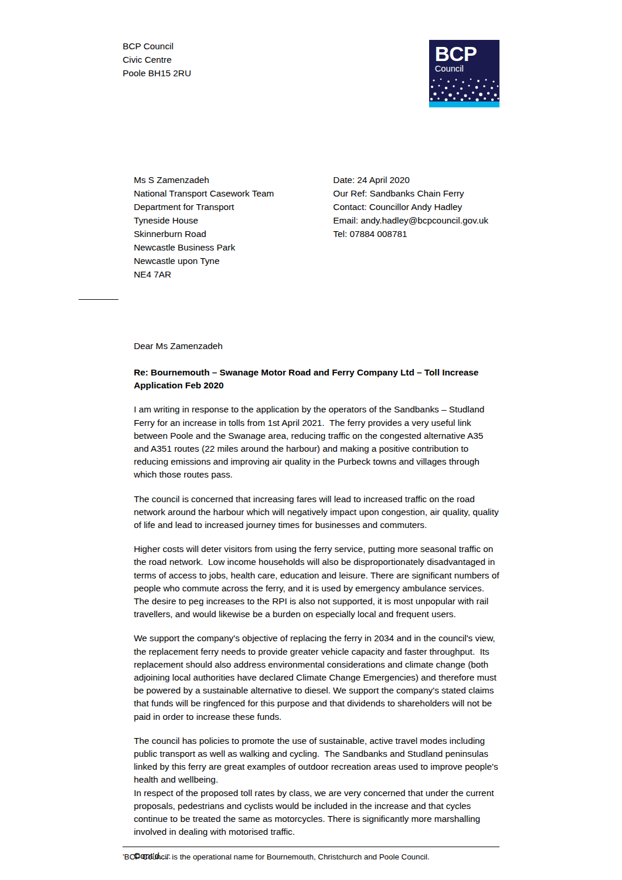BCP Council
Civic Centre
Poole BH15 2RU
BCP
Council
Ms S Zamenzadeh
National Transport Casework Team
Department for Transport
Tyneside House
Skinnerburn Road
Newcastle Business Park
Newcastle upon Tyne
NE4 7AR
Date: 24 April 2020
Our Ref: Sandbanks Chain Ferry
Contact: Councillor Andy Hadley
Email: andy.hadley@bcpcouncil.gov.uk
Tel: 07884 008781
Dear Ms Zamenzadeh
Re: Bournemouth – Swanage Motor Road and Ferry Company Ltd – Toll Increase Application Feb 2020
I am writing in response to the application by the operators of the Sandbanks – Studland Ferry for an increase in tolls from 1st April 2021. The ferry provides a very useful link between Poole and the Swanage area, reducing traffic on the congested alternative A35 and A351 routes (22 miles around the harbour) and making a positive contribution to reducing emissions and improving air quality in the Purbeck towns and villages through which those routes pass.
The council is concerned that increasing fares will lead to increased traffic on the road network around the harbour which will negatively impact upon congestion, air quality, quality of life and lead to increased journey times for businesses and commuters.
Higher costs will deter visitors from using the ferry service, putting more seasonal traffic on the road network. Low income households will also be disproportionately disadvantaged in terms of access to jobs, health care, education and leisure. There are significant numbers of people who commute across the ferry, and it is used by emergency ambulance services. The desire to peg increases to the RPI is also not supported, it is most unpopular with rail travellers, and would likewise be a burden on especially local and frequent users.
We support the company's objective of replacing the ferry in 2034 and in the council's view, the replacement ferry needs to provide greater vehicle capacity and faster throughput. Its replacement should also address environmental considerations and climate change (both adjoining local authorities have declared Climate Change Emergencies) and therefore must be powered by a sustainable alternative to diesel. We support the company's stated claims that funds will be ringfenced for this purpose and that dividends to shareholders will not be paid in order to increase these funds.
The council has policies to promote the use of sustainable, active travel modes including public transport as well as walking and cycling. The Sandbanks and Studland peninsulas linked by this ferry are great examples of outdoor recreation areas used to improve people's health and wellbeing.
In respect of the proposed toll rates by class, we are very concerned that under the current proposals, pedestrians and cyclists would be included in the increase and that cycles continue to be treated the same as motorcycles. There is significantly more marshalling involved in dealing with motorised traffic.
Cont'd….
'BCP Council' is the operational name for Bournemouth, Christchurch and Poole Council.